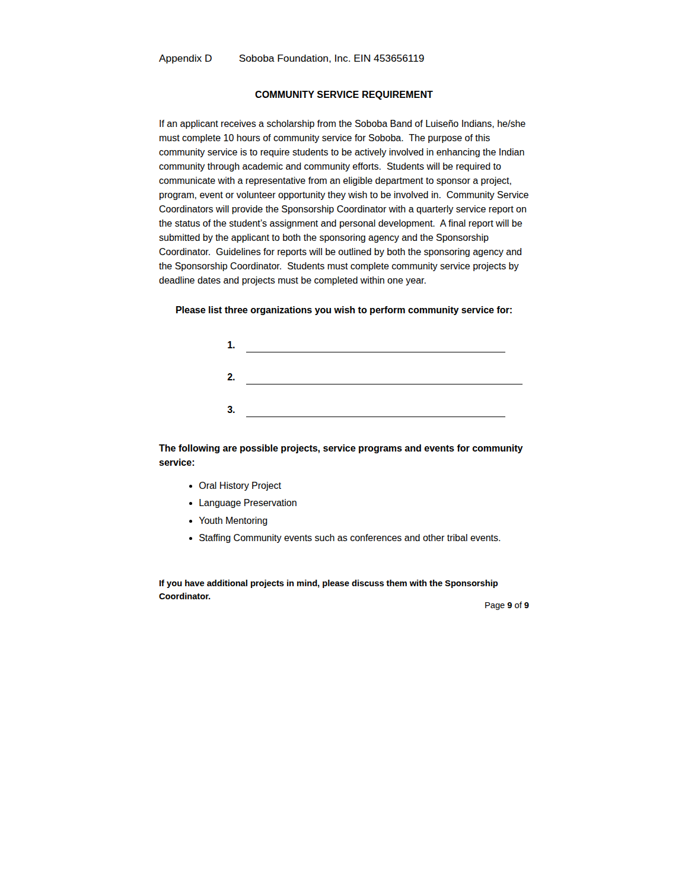Appendix D Soboba Foundation, Inc. EIN 453656119
COMMUNITY SERVICE REQUIREMENT
If an applicant receives a scholarship from the Soboba Band of Luiseño Indians, he/she must complete 10 hours of community service for Soboba. The purpose of this community service is to require students to be actively involved in enhancing the Indian community through academic and community efforts. Students will be required to communicate with a representative from an eligible department to sponsor a project, program, event or volunteer opportunity they wish to be involved in. Community Service Coordinators will provide the Sponsorship Coordinator with a quarterly service report on the status of the student’s assignment and personal development. A final report will be submitted by the applicant to both the sponsoring agency and the Sponsorship Coordinator. Guidelines for reports will be outlined by both the sponsoring agency and the Sponsorship Coordinator. Students must complete community service projects by deadline dates and projects must be completed within one year.
Please list three organizations you wish to perform community service for:
1.
2.
3.
The following are possible projects, service programs and events for community service:
Oral History Project
Language Preservation
Youth Mentoring
Staffing Community events such as conferences and other tribal events.
If you have additional projects in mind, please discuss them with the Sponsorship Coordinator.
Page 9 of 9